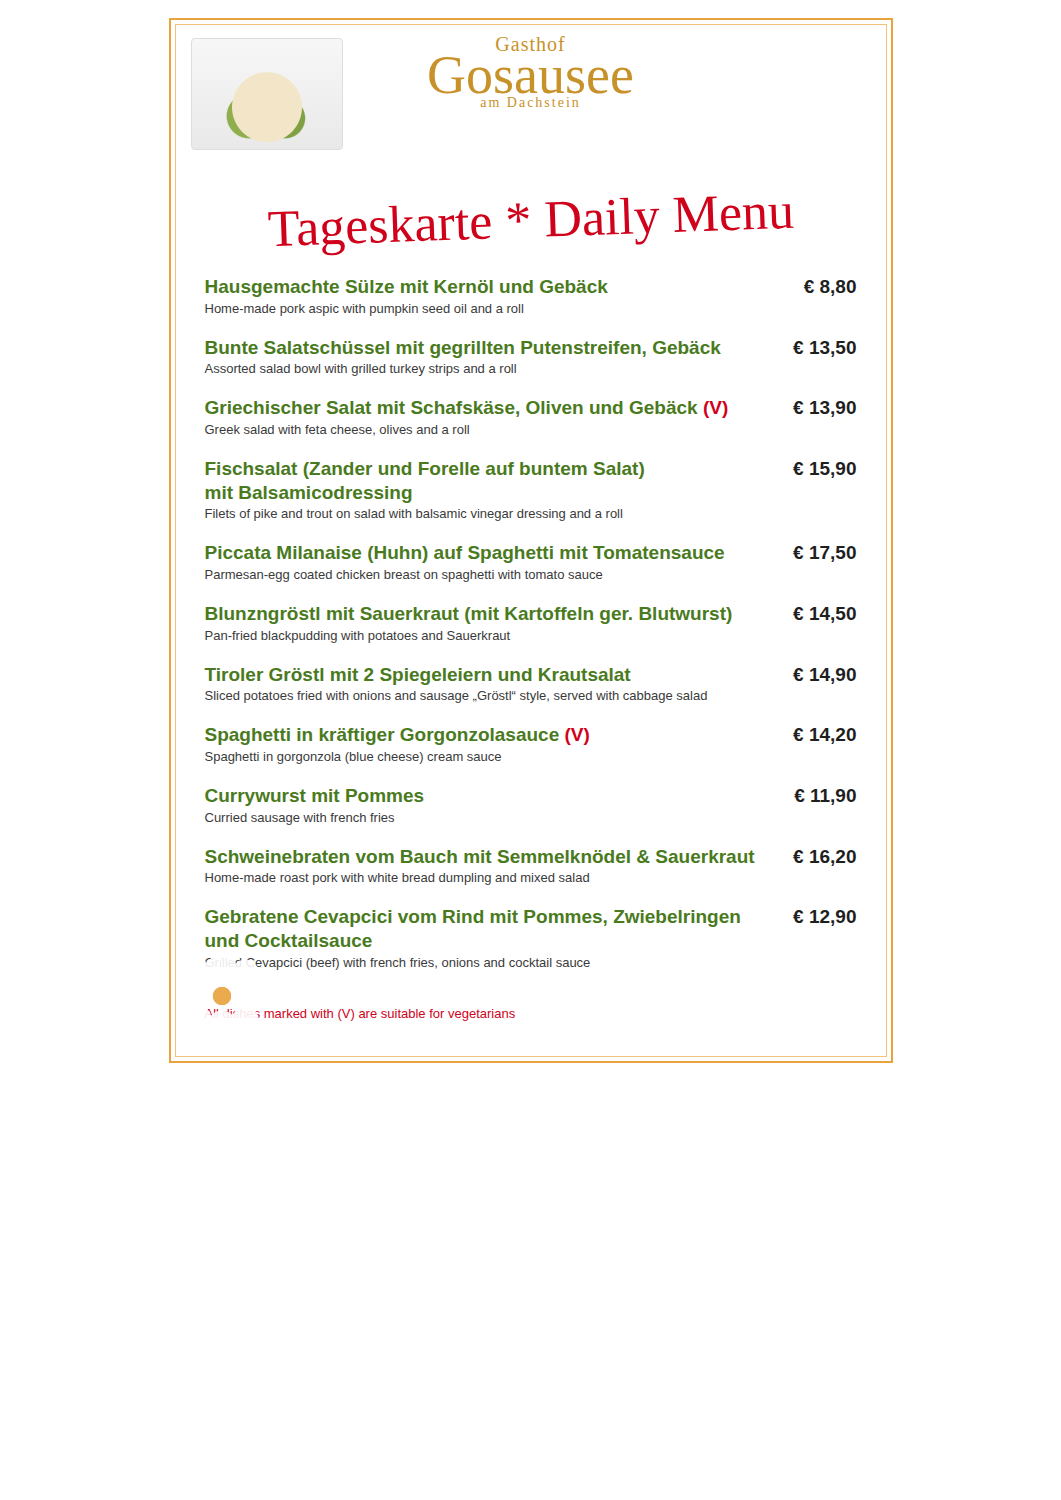Gasthof Gosausee am Dachstein
Tageskarte * Daily Menu
Hausgemachte Sülze mit Kernöl und Gebäck
€ 8,80
Home-made pork aspic with pumpkin seed oil and a roll
Bunte Salatschüssel mit gegrillten Putenstreifen, Gebäck
€ 13,50
Assorted salad bowl with grilled turkey strips and a roll
Griechischer Salat mit Schafskäse, Oliven und Gebäck (V)
€ 13,90
Greek salad with feta cheese, olives and a roll
Fischsalat (Zander und Forelle auf buntem Salat)
mit Balsamicodressing
€ 15,90
Filets of pike and trout on salad with balsamic vinegar dressing and a roll
Piccata Milanaise (Huhn) auf Spaghetti mit Tomatensauce
€ 17,50
Parmesan-egg coated chicken breast on spaghetti with tomato sauce
Blunzngröstl mit Sauerkraut (mit Kartoffeln ger. Blutwurst)
€ 14,50
Pan-fried blackpudding with potatoes and Sauerkraut
Tiroler Gröstl mit 2 Spiegeleiern und Krautsalat
€ 14,90
Sliced potatoes fried with onions and sausage „Gröstl“ style, served with cabbage salad
Spaghetti in kräftiger Gorgonzolasauce (V)
€ 14,20
Spaghetti in gorgonzola (blue cheese) cream sauce
Currywurst mit Pommes
€ 11,90
Curried sausage with french fries
Schweinebraten vom Bauch mit Semmelknödel & Sauerkraut
€ 16,20
Home-made roast pork with white bread dumpling and mixed salad
Gebratene Cevapcici vom Rind mit Pommes, Zwiebelringen
und Cocktailsauce
€ 12,90
Grilled Cevapcici (beef) with french fries, onions and cocktail sauce
All dishes marked with (V) are suitable for vegetarians